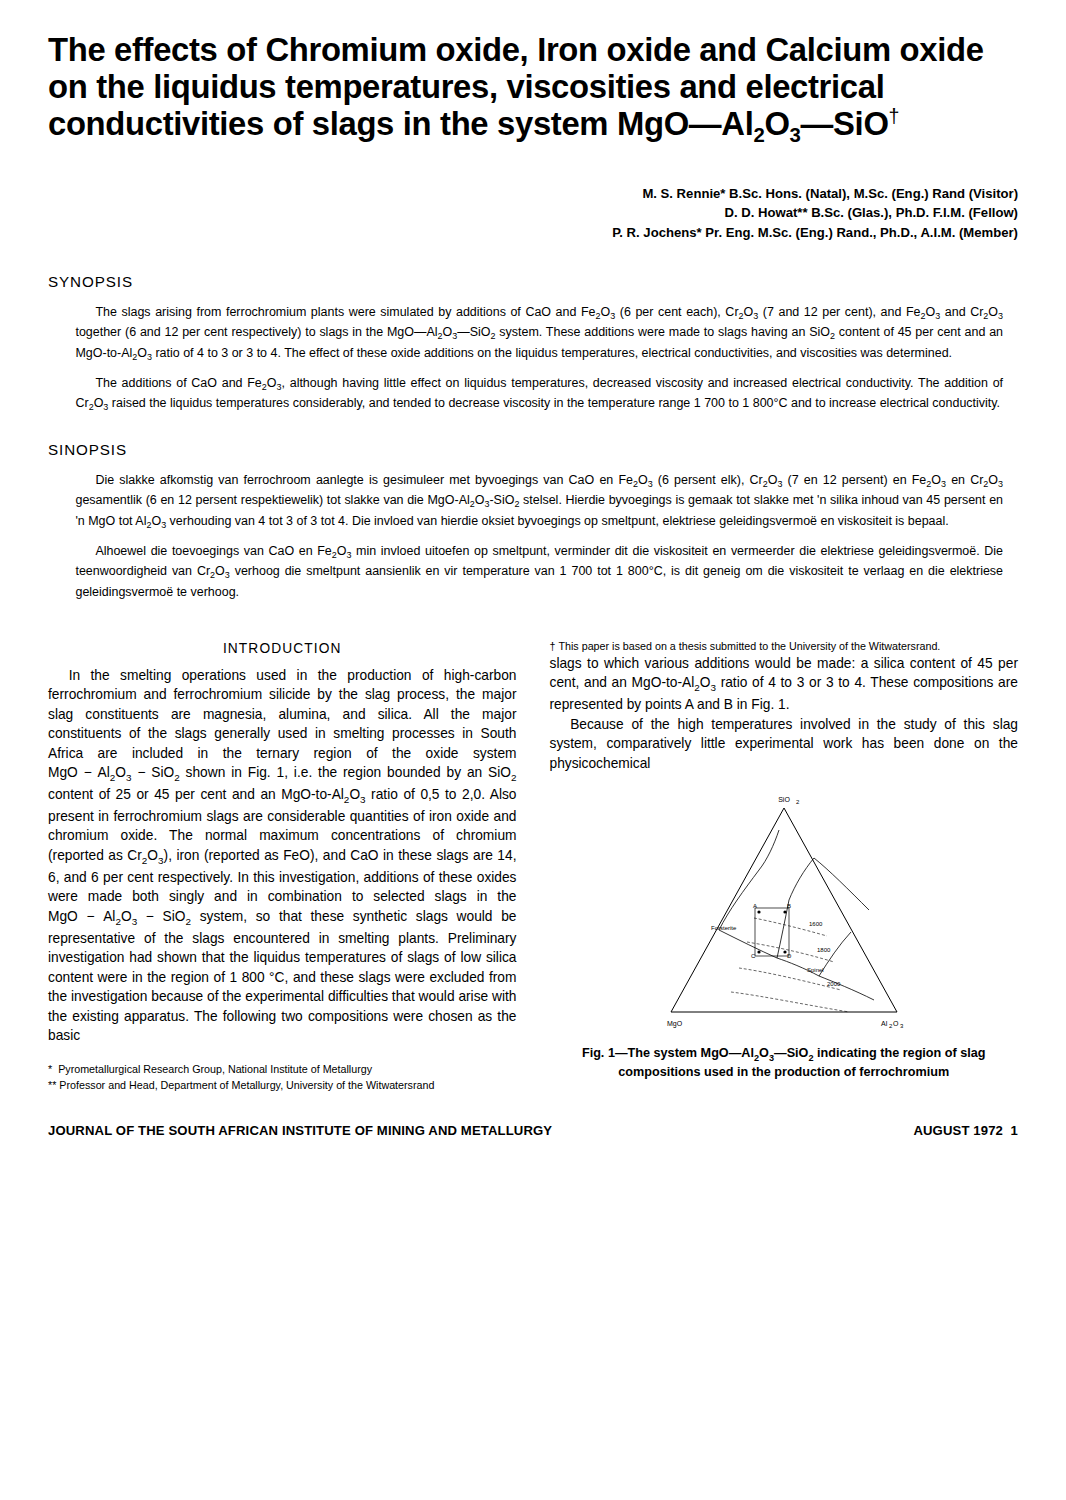The effects of Chromium oxide, Iron oxide and Calcium oxide on the liquidus temperatures, viscosities and electrical conductivities of slags in the system MgO—Al2 O3—SiO†
M. S. Rennie* B.Sc. Hons. (Natal), M.Sc. (Eng.) Rand (Visitor)
D. D. Howat** B.Sc. (Glas.), Ph.D. F.I.M. (Fellow)
P. R. Jochens* Pr. Eng. M.Sc. (Eng.) Rand., Ph.D., A.I.M. (Member)
SYNOPSIS
The slags arising from ferrochromium plants were simulated by additions of CaO and Fe2O3 (6 per cent each), Cr2O3 (7 and 12 per cent), and Fe2O3 and Cr2O3 together (6 and 12 per cent respectively) to slags in the MgO—Al2O3—SiO2 system. These additions were made to slags having an SiO2 content of 45 per cent and an MgO-to-Al2O3 ratio of 4 to 3 or 3 to 4. The effect of these oxide additions on the liquidus temperatures, electrical conductivities, and viscosities was determined.
The additions of CaO and Fe2O3, although having little effect on liquidus temperatures, decreased viscosity and increased electrical conductivity. The addition of Cr2O3 raised the liquidus temperatures considerably, and tended to decrease viscosity in the temperature range 1 700 to 1 800°C and to increase electrical conductivity.
SINOPSIS
Die slakke afkomstig van ferrochroom aanlegte is gesimuleer met byvoegings van CaO en Fe2O3 (6 persent elk), Cr2O3 (7 en 12 persent) en Fe2O3 en Cr2O3 gesamentlik (6 en 12 persent respektiewelik) tot slakke van die MgO-Al2O3-SiO2 stelsel. Hierdie byvoegings is gemaak tot slakke met 'n silika inhoud van 45 persent en 'n MgO tot Al2O3 verhouding van 4 tot 3 of 3 tot 4. Die invloed van hierdie oksiet byvoegings op smeltpunt, elektriese geleidingsvermoë en viskositeit is bepaal.
Alhoewel die toevoegings van CaO en Fe2O3 min invloed uitoefen op smeltpunt, verminder dit die viskositeit en vermeerder die elektriese geleidingsvermoë. Die teenwoordigheid van Cr2O3 verhoog die smeltpunt aansienlik en vir temperature van 1 700 tot 1 800°C, is dit geneig om die viskositeit te verlaag en die elektriese geleidingsvermoë te verhoog.
INTRODUCTION
In the smelting operations used in the production of high-carbon ferrochromium and ferrochromium silicide by the slag process, the major slag constituents are magnesia, alumina, and silica. All the major constituents of the slags generally used in smelting processes in South Africa are included in the ternary region of the oxide system MgO − Al2O3 − SiO2 shown in Fig. 1, i.e. the region bounded by an SiO2 content of 25 or 45 per cent and an MgO-to-Al2O3 ratio of 0,5 to 2,0. Also present in ferrochromium slags are considerable quantities of iron oxide and chromium oxide. The normal maximum concentrations of chromium (reported as Cr2O3), iron (reported as FeO), and CaO in these slags are 14, 6, and 6 per cent respectively. In this investigation, additions of these oxides were made both singly and in combination to selected slags in the MgO − Al2O3 − SiO2 system, so that these synthetic slags would be representative of the slags encountered in smelting plants. Preliminary investigation had shown that the liquidus temperatures of slags of low silica content were in the region of 1 800 °C, and these slags were excluded from the investigation because of the experimental difficulties that would arise with the existing apparatus. The following two compositions were chosen as the basic
* Pyrometallurgical Research Group, National Institute of Metallurgy
** Professor and Head, Department of Metallurgy, University of the Witwatersrand
† This paper is based on a thesis submitted to the University of the Witwatersrand.
slags to which various additions would be made: a silica content of 45 per cent, and an MgO-to-Al2O3 ratio of 4 to 3 or 3 to 4. These compositions are represented by points A and B in Fig. 1.
Because of the high temperatures involved in the study of this slag system, comparatively little experimental work has been done on the physicochemical
SiO 2 MgO Al 2 O 3 1600 1800 2000 A B C D Forsterite Spinel
Fig. 1—The system MgO—Al2O3—SiO2 indicating the region of slag compositions used in the production of ferrochromium
JOURNAL OF THE SOUTH AFRICAN INSTITUTE OF MINING AND METALLURGY AUGUST 1972 1